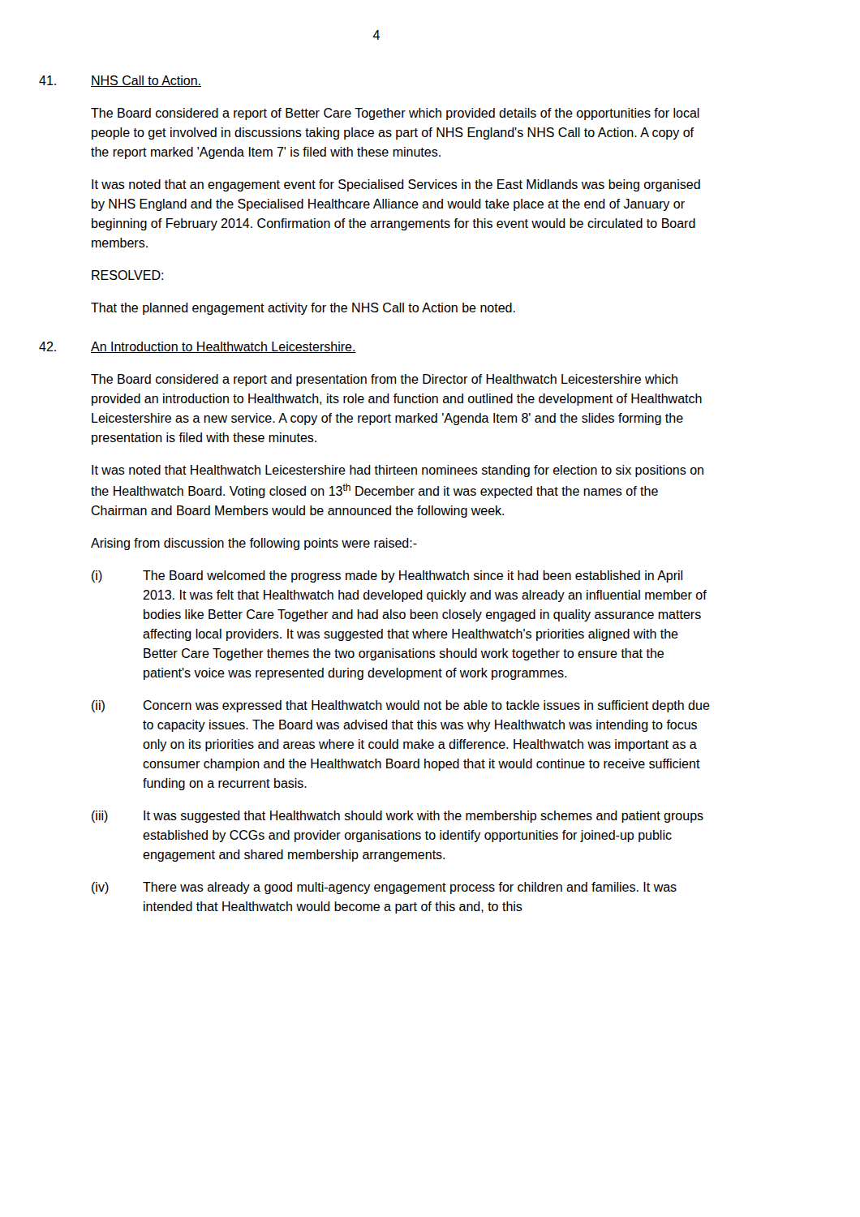4
41. NHS Call to Action.
The Board considered a report of Better Care Together which provided details of the opportunities for local people to get involved in discussions taking place as part of NHS England's NHS Call to Action. A copy of the report marked 'Agenda Item 7' is filed with these minutes.
It was noted that an engagement event for Specialised Services in the East Midlands was being organised by NHS England and the Specialised Healthcare Alliance and would take place at the end of January or beginning of February 2014. Confirmation of the arrangements for this event would be circulated to Board members.
RESOLVED:
That the planned engagement activity for the NHS Call to Action be noted.
42. An Introduction to Healthwatch Leicestershire.
The Board considered a report and presentation from the Director of Healthwatch Leicestershire which provided an introduction to Healthwatch, its role and function and outlined the development of Healthwatch Leicestershire as a new service. A copy of the report marked 'Agenda Item 8' and the slides forming the presentation is filed with these minutes.
It was noted that Healthwatch Leicestershire had thirteen nominees standing for election to six positions on the Healthwatch Board. Voting closed on 13th December and it was expected that the names of the Chairman and Board Members would be announced the following week.
Arising from discussion the following points were raised:-
(i) The Board welcomed the progress made by Healthwatch since it had been established in April 2013. It was felt that Healthwatch had developed quickly and was already an influential member of bodies like Better Care Together and had also been closely engaged in quality assurance matters affecting local providers. It was suggested that where Healthwatch's priorities aligned with the Better Care Together themes the two organisations should work together to ensure that the patient's voice was represented during development of work programmes.
(ii) Concern was expressed that Healthwatch would not be able to tackle issues in sufficient depth due to capacity issues. The Board was advised that this was why Healthwatch was intending to focus only on its priorities and areas where it could make a difference. Healthwatch was important as a consumer champion and the Healthwatch Board hoped that it would continue to receive sufficient funding on a recurrent basis.
(iii) It was suggested that Healthwatch should work with the membership schemes and patient groups established by CCGs and provider organisations to identify opportunities for joined-up public engagement and shared membership arrangements.
(iv) There was already a good multi-agency engagement process for children and families. It was intended that Healthwatch would become a part of this and, to this